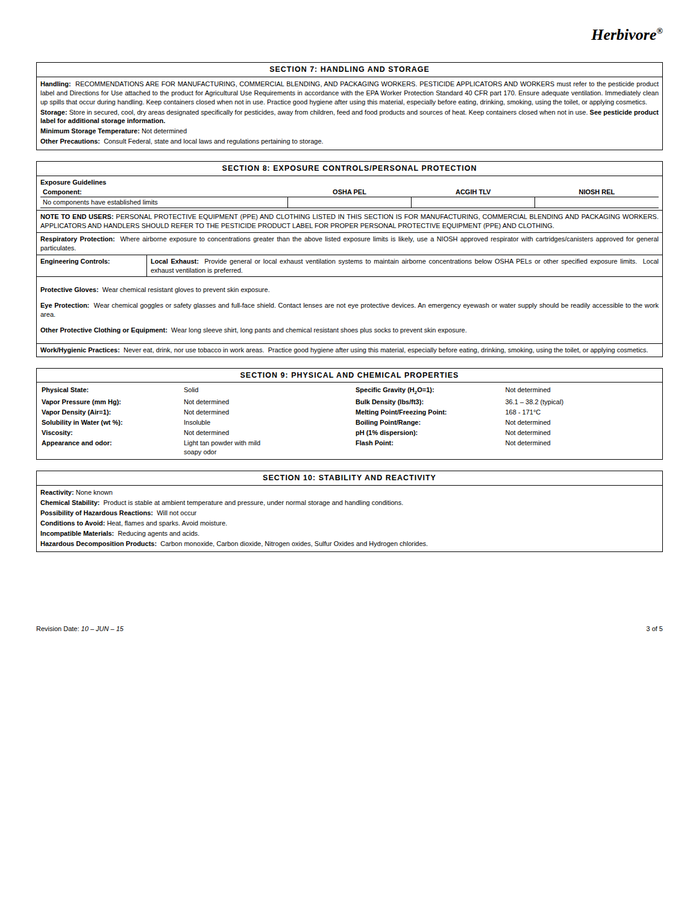Herbivore®
SECTION 7: HANDLING AND STORAGE
Handling: RECOMMENDATIONS ARE FOR MANUFACTURING, COMMERCIAL BLENDING, AND PACKAGING WORKERS. PESTICIDE APPLICATORS AND WORKERS must refer to the pesticide product label and Directions for Use attached to the product for Agricultural Use Requirements in accordance with the EPA Worker Protection Standard 40 CFR part 170. Ensure adequate ventilation. Immediately clean up spills that occur during handling. Keep containers closed when not in use. Practice good hygiene after using this material, especially before eating, drinking, smoking, using the toilet, or applying cosmetics.
Storage: Store in secured, cool, dry areas designated specifically for pesticides, away from children, feed and food products and sources of heat. Keep containers closed when not in use. See pesticide product label for additional storage information.
Minimum Storage Temperature: Not determined
Other Precautions: Consult Federal, state and local laws and regulations pertaining to storage.
SECTION 8: EXPOSURE CONTROLS/PERSONAL PROTECTION
Exposure Guidelines
| Component: | OSHA PEL | ACGIH TLV | NIOSH REL |
| No components have established limits | | | |
NOTE TO END USERS: PERSONAL PROTECTIVE EQUIPMENT (PPE) AND CLOTHING LISTED IN THIS SECTION IS FOR MANUFACTURING, COMMERCIAL BLENDING AND PACKAGING WORKERS. APPLICATORS AND HANDLERS SHOULD REFER TO THE PESTICIDE PRODUCT LABEL FOR PROPER PERSONAL PROTECTIVE EQUIPMENT (PPE) AND CLOTHING.
Respiratory Protection: Where airborne exposure to concentrations greater than the above listed exposure limits is likely, use a NIOSH approved respirator with cartridges/canisters approved for general particulates.
Engineering Controls:
Local Exhaust: Provide general or local exhaust ventilation systems to maintain airborne concentrations below OSHA PELs or other specified exposure limits. Local exhaust ventilation is preferred.
Protective Gloves: Wear chemical resistant gloves to prevent skin exposure.
Eye Protection: Wear chemical goggles or safety glasses and full-face shield. Contact lenses are not eye protective devices. An emergency eyewash or water supply should be readily accessible to the work area.
Other Protective Clothing or Equipment: Wear long sleeve shirt, long pants and chemical resistant shoes plus socks to prevent skin exposure.
Work/Hygienic Practices: Never eat, drink, nor use tobacco in work areas. Practice good hygiene after using this material, especially before eating, drinking, smoking, using the toilet, or applying cosmetics.
SECTION 9: PHYSICAL AND CHEMICAL PROPERTIES
| Physical State: | Solid | Specific Gravity (H 2 O=1): | Not determined |
| Vapor Pressure (mm Hg): | Not determined | Bulk Density (lbs/ft3): | 36.1 – 38.2 (typical) |
| Vapor Density (Air=1): | Not determined | Melting Point/Freezing Point: | 168 - 171°C |
| Solubility in Water (wt %): | Insoluble | Boiling Point/Range: | Not determined |
| Viscosity: | Not determined | pH (1% dispersion): | Not determined |
| Appearance and odor: | Light tan powder with mild soapy odor | Flash Point: | Not determined |
SECTION 10: STABILITY AND REACTIVITY
Reactivity: None known
Chemical Stability: Product is stable at ambient temperature and pressure, under normal storage and handling conditions.
Possibility of Hazardous Reactions: Will not occur
Conditions to Avoid: Heat, flames and sparks. Avoid moisture.
Incompatible Materials: Reducing agents and acids.
Hazardous Decomposition Products: Carbon monoxide, Carbon dioxide, Nitrogen oxides, Sulfur Oxides and Hydrogen chlorides.
Revision Date: 10 – JUN – 15
3 of 5